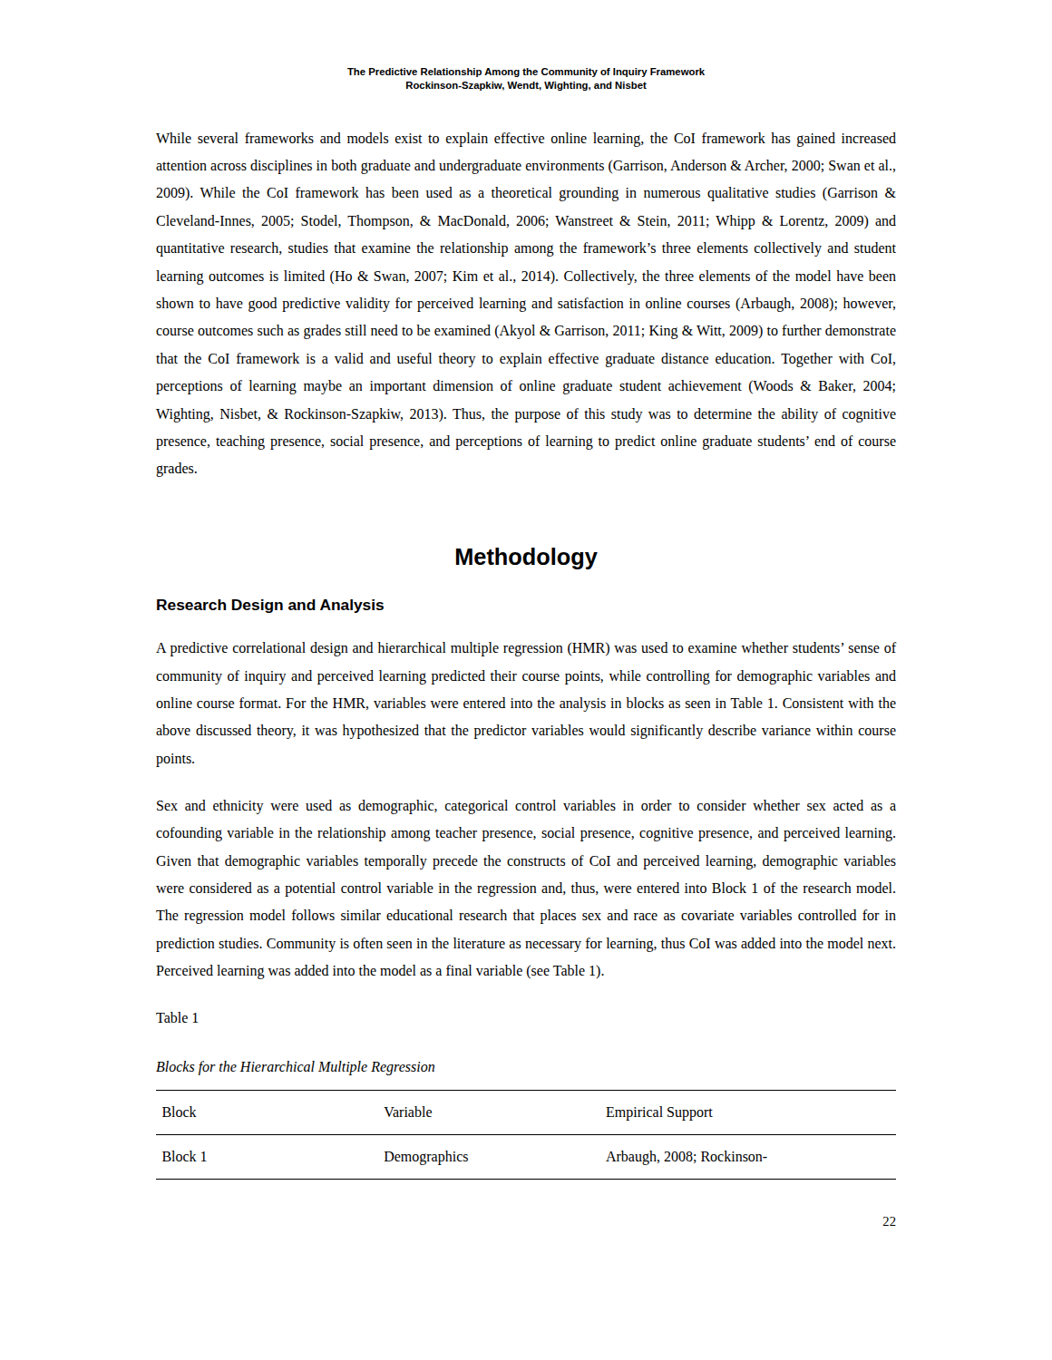The Predictive Relationship Among the Community of Inquiry Framework
Rockinson-Szapkiw, Wendt, Wighting, and Nisbet
While several frameworks and models exist to explain effective online learning, the CoI framework has gained increased attention across disciplines in both graduate and undergraduate environments (Garrison, Anderson & Archer, 2000; Swan et al., 2009). While the CoI framework has been used as a theoretical grounding in numerous qualitative studies (Garrison & Cleveland-Innes, 2005; Stodel, Thompson, & MacDonald, 2006; Wanstreet & Stein, 2011; Whipp & Lorentz, 2009) and quantitative research, studies that examine the relationship among the framework’s three elements collectively and student learning outcomes is limited (Ho & Swan, 2007; Kim et al., 2014). Collectively, the three elements of the model have been shown to have good predictive validity for perceived learning and satisfaction in online courses (Arbaugh, 2008); however, course outcomes such as grades still need to be examined (Akyol & Garrison, 2011; King & Witt, 2009) to further demonstrate that the CoI framework is a valid and useful theory to explain effective graduate distance education. Together with CoI, perceptions of learning maybe an important dimension of online graduate student achievement (Woods & Baker, 2004; Wighting, Nisbet, & Rockinson-Szapkiw, 2013). Thus, the purpose of this study was to determine the ability of cognitive presence, teaching presence, social presence, and perceptions of learning to predict online graduate students’ end of course grades.
Methodology
Research Design and Analysis
A predictive correlational design and hierarchical multiple regression (HMR) was used to examine whether students’ sense of community of inquiry and perceived learning predicted their course points, while controlling for demographic variables and online course format. For the HMR, variables were entered into the analysis in blocks as seen in Table 1. Consistent with the above discussed theory, it was hypothesized that the predictor variables would significantly describe variance within course points.
Sex and ethnicity were used as demographic, categorical control variables in order to consider whether sex acted as a cofounding variable in the relationship among teacher presence, social presence, cognitive presence, and perceived learning. Given that demographic variables temporally precede the constructs of CoI and perceived learning, demographic variables were considered as a potential control variable in the regression and, thus, were entered into Block 1 of the research model. The regression model follows similar educational research that places sex and race as covariate variables controlled for in prediction studies. Community is often seen in the literature as necessary for learning, thus CoI was added into the model next. Perceived learning was added into the model as a final variable (see Table 1).
Table 1
Blocks for the Hierarchical Multiple Regression
| Block | Variable | Empirical Support |
| --- | --- | --- |
| Block 1 | Demographics | Arbaugh, 2008; Rockinson- |
22